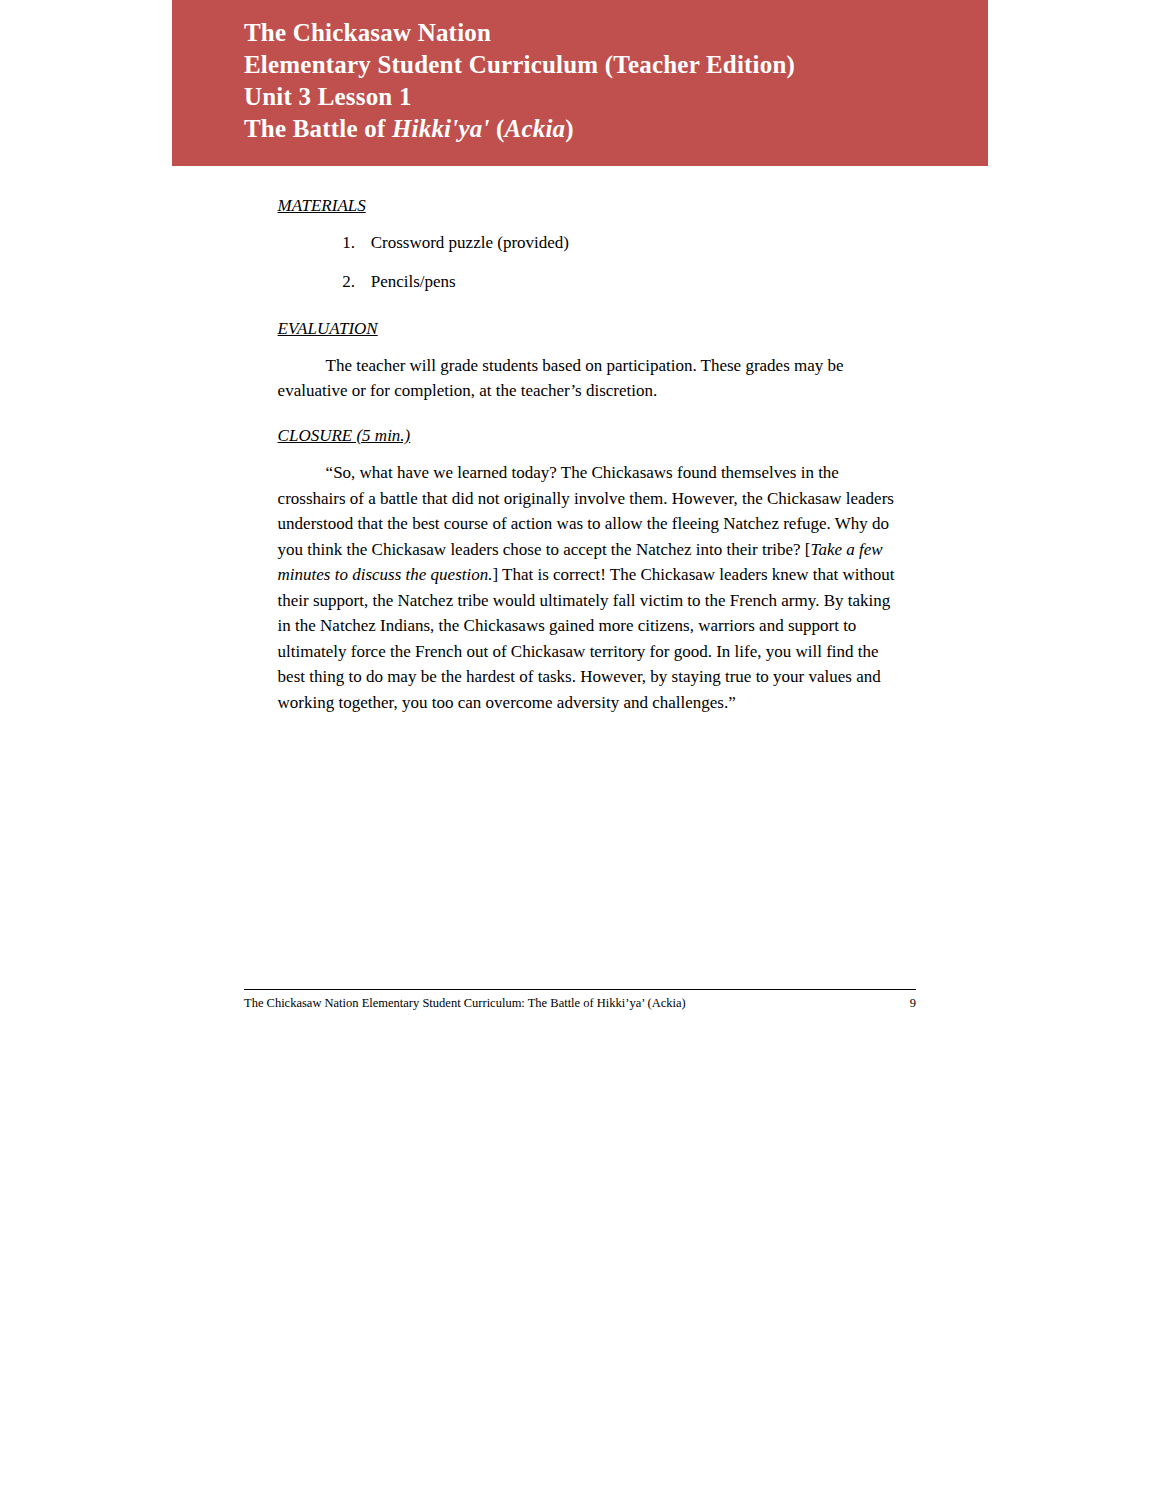The Chickasaw Nation Elementary Student Curriculum (Teacher Edition) Unit 3 Lesson 1 The Battle of Hikki'ya' (Ackia)
MATERIALS
Crossword puzzle (provided)
Pencils/pens
EVALUATION
The teacher will grade students based on participation. These grades may be evaluative or for completion, at the teacher’s discretion.
CLOSURE (5 min.)
“So, what have we learned today? The Chickasaws found themselves in the crosshairs of a battle that did not originally involve them. However, the Chickasaw leaders understood that the best course of action was to allow the fleeing Natchez refuge. Why do you think the Chickasaw leaders chose to accept the Natchez into their tribe? [Take a few minutes to discuss the question.] That is correct! The Chickasaw leaders knew that without their support, the Natchez tribe would ultimately fall victim to the French army. By taking in the Natchez Indians, the Chickasaws gained more citizens, warriors and support to ultimately force the French out of Chickasaw territory for good. In life, you will find the best thing to do may be the hardest of tasks. However, by staying true to your values and working together, you too can overcome adversity and challenges.”
The Chickasaw Nation Elementary Student Curriculum: The Battle of Hikki’ya’ (Ackia) 9